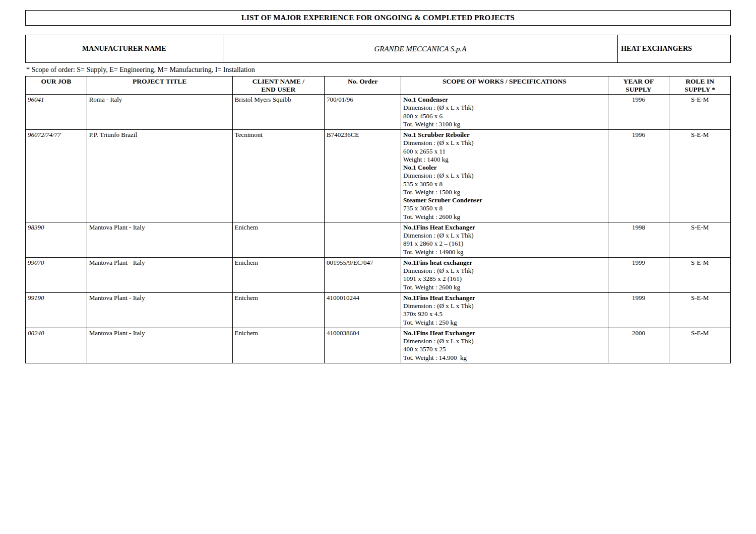LIST OF MAJOR EXPERIENCE FOR ONGOING & COMPLETED PROJECTS
| MANUFACTURER NAME | GRANDE MECCANICA S.p.A | HEAT EXCHANGERS |
* Scope of order: S= Supply, E= Engineering, M= Manufacturing, I= Installation
| OUR JOB | PROJECT TITLE | CLIENT NAME / END USER | No. Order | SCOPE OF WORKS / SPECIFICATIONS | YEAR OF SUPPLY | ROLE IN SUPPLY * |
| --- | --- | --- | --- | --- | --- | --- |
| 96041 | Roma - Italy | Bristol Myers Squibb | 700/01/96 | No.1 Condenser Dimension : (Ø x L x Thk) 800 x 4506 x 6 Tot. Weight : 3100 kg | 1996 | S-E-M |
| 96072/74/77 | P.P. Triunfo Brazil | Tecnimont | B740236CE | No.1 Scrubber Reboiler Dimension : (Ø x L x Thk) 600 x 2655 x 11 Weight : 1400 kg No.1 Cooler Dimension : (Ø x L x Thk) 535 x 3050 x 8 Tot. Weight : 1500 kg Steamer Scruber Condenser 735 x 3050 x 8 Tot. Weight : 2600 kg | 1996 | S-E-M |
| 98390 | Mantova Plant - Italy | Enichem | | No.1Fins Heat Exchanger Dimension : (Ø x L x Thk) 891 x 2860 x 2 – (161) Tot. Weight : 14900 kg | 1998 | S-E-M |
| 99070 | Mantova Plant - Italy | Enichem | 001955/9/EC/047 | No.1Fins heat exchanger Dimension : (Ø x L x Thk) 1091 x 3285 x 2 (161) Tot. Weight : 2600 kg | 1999 | S-E-M |
| 99190 | Mantova Plant - Italy | Enichem | 4100010244 | No.1Fins Heat Exchanger Dimension : (Ø x L x Thk) 370x 920 x 4.5 Tot. Weight : 250 kg | 1999 | S-E-M |
| 00240 | Mantova Plant - Italy | Enichem | 4100038604 | No.1Fins Heat Exchanger Dimension : (Ø x L x Thk) 400 x 3570 x 25 Tot. Weight : 14.900 kg | 2000 | S-E-M |